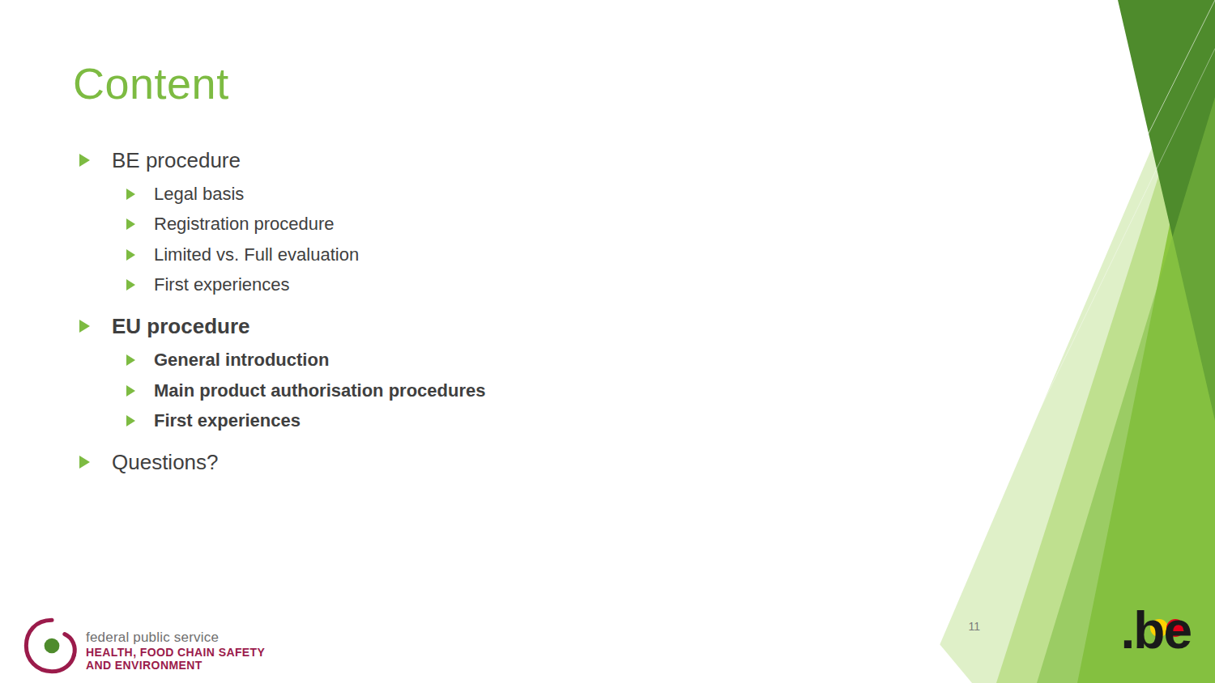Content
BE procedure
Legal basis
Registration procedure
Limited vs. Full evaluation
First experiences
EU procedure
General introduction
Main product authorisation procedures
First experiences
Questions?
federal public service
HEALTH, FOOD CHAIN SAFETY
AND ENVIRONMENT
11
.be